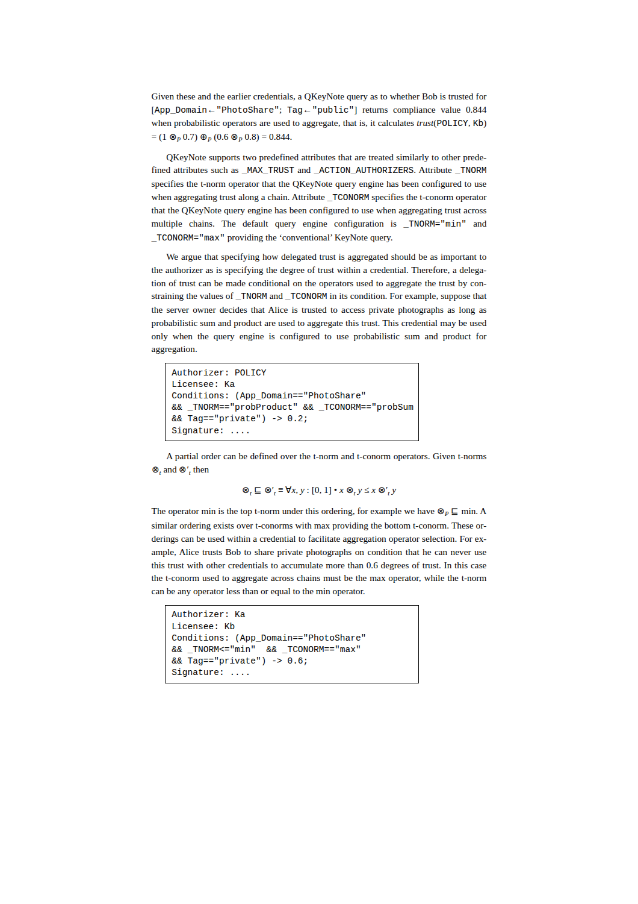Given these and the earlier credentials, a QKeyNote query as to whether Bob is trusted for [App_Domain←"PhotoShare"; Tag←"public"] returns compliance value 0.844 when probabilistic operators are used to aggregate, that is, it calculates trust(POLICY, Kb) = (1 ⊗P 0.7) ⊕P (0.6 ⊗P 0.8) = 0.844.
QKeyNote supports two predefined attributes that are treated similarly to other predefined attributes such as _MAX_TRUST and _ACTION_AUTHORIZERS. Attribute _TNORM specifies the t-norm operator that the QKeyNote query engine has been configured to use when aggregating trust along a chain. Attribute _TCONORM specifies the t-conorm operator that the QKeyNote query engine has been configured to use when aggregating trust across multiple chains. The default query engine configuration is _TNORM="min" and _TCONORM="max" providing the ‘conventional’ KeyNote query.
We argue that specifying how delegated trust is aggregated should be as important to the authorizer as is specifying the degree of trust within a credential. Therefore, a delegation of trust can be made conditional on the operators used to aggregate the trust by constraining the values of _TNORM and _TCONORM in its condition. For example, suppose that the server owner decides that Alice is trusted to access private photographs as long as probabilistic sum and product are used to aggregate this trust. This credential may be used only when the query engine is configured to use probabilistic sum and product for aggregation.
Authorizer: POLICY Licensee: Ka Conditions: (App_Domain=="PhotoShare" && _TNORM=="probProduct" && _TCONORM=="probSum && Tag=="private") -> 0.2; Signature: ....
A partial order can be defined over the t-norm and t-conorm operators. Given t-norms ⊗t and ⊗′t then
⊗t ⊑ ⊗′t ≡ ∀x, y : [0, 1] • x ⊗t y ≤ x ⊗′t y
The operator min is the top t-norm under this ordering, for example we have ⊗P ⊑ min. A similar ordering exists over t-conorms with max providing the bottom t-conorm. These orderings can be used within a credential to facilitate aggregation operator selection. For example, Alice trusts Bob to share private photographs on condition that he can never use this trust with other credentials to accumulate more than 0.6 degrees of trust. In this case the t-conorm used to aggregate across chains must be the max operator, while the t-norm can be any operator less than or equal to the min operator.
Authorizer: Ka Licensee: Kb Conditions: (App_Domain=="PhotoShare" && _TNORM<="min" && _TCONORM=="max" && Tag=="private") -> 0.6; Signature: ....